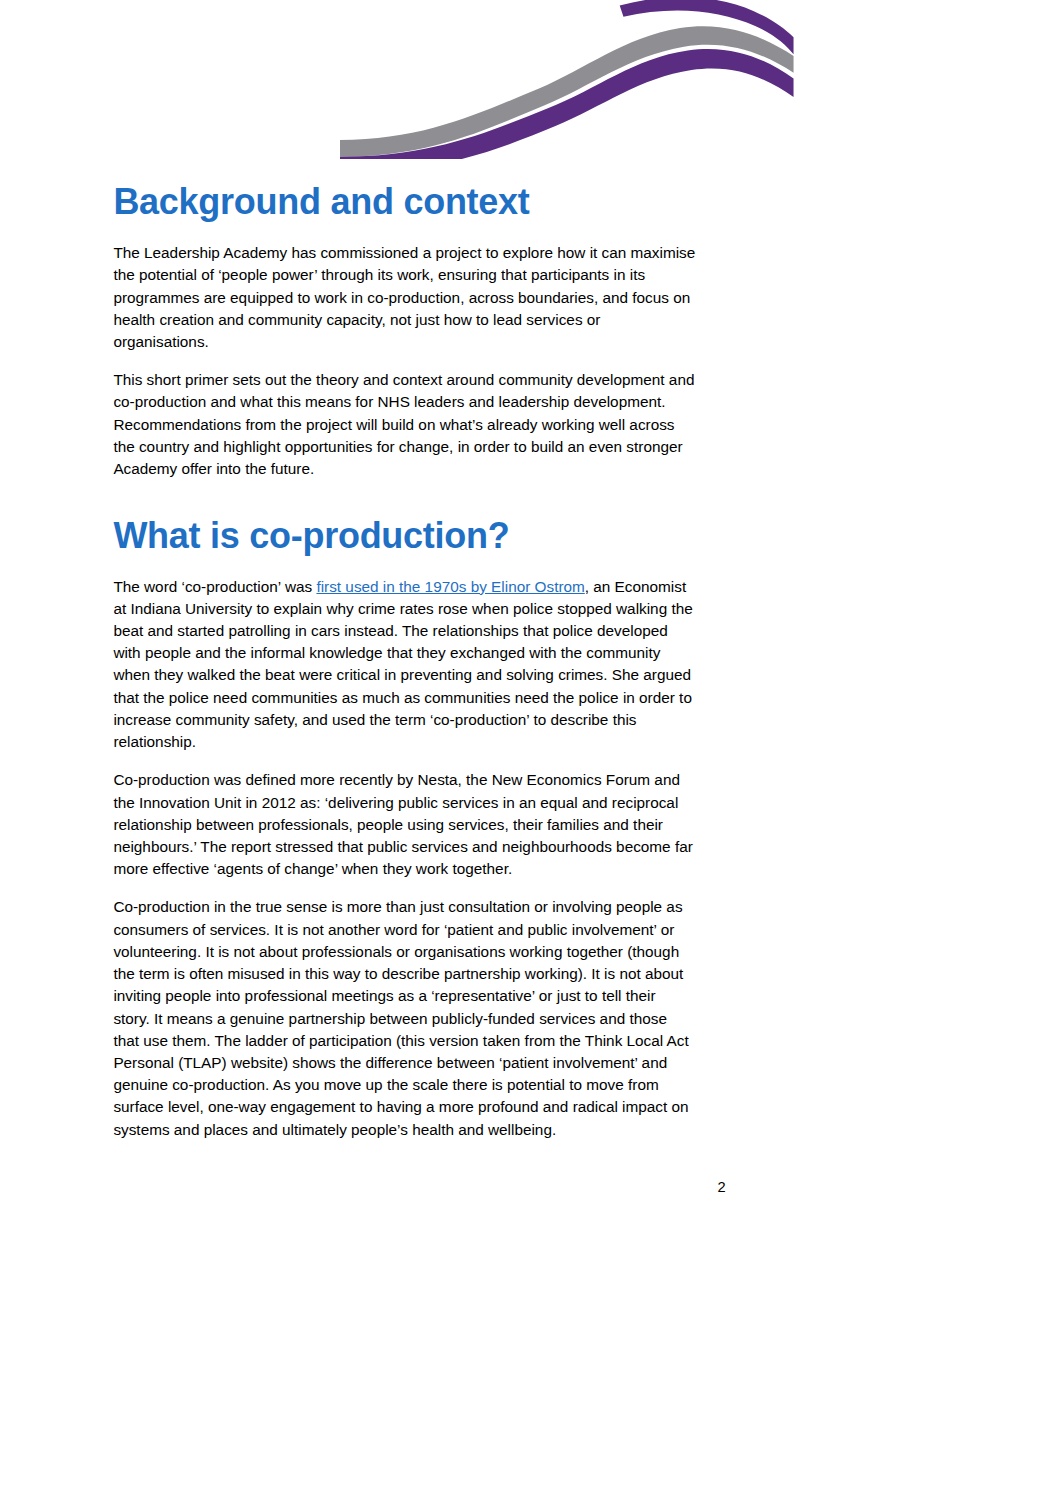Background and context
The Leadership Academy has commissioned a project to explore how it can maximise the potential of ‘people power’ through its work, ensuring that participants in its programmes are equipped to work in co-production, across boundaries, and focus on health creation and community capacity, not just how to lead services or organisations.
This short primer sets out the theory and context around community development and co-production and what this means for NHS leaders and leadership development. Recommendations from the project will build on what’s already working well across the country and highlight opportunities for change, in order to build an even stronger Academy offer into the future.
What is co-production?
The word ‘co-production’ was first used in the 1970s by Elinor Ostrom, an Economist at Indiana University to explain why crime rates rose when police stopped walking the beat and started patrolling in cars instead. The relationships that police developed with people and the informal knowledge that they exchanged with the community when they walked the beat were critical in preventing and solving crimes. She argued that the police need communities as much as communities need the police in order to increase community safety, and used the term ‘co-production’ to describe this relationship.
Co-production was defined more recently by Nesta, the New Economics Forum and the Innovation Unit in 2012 as: ‘delivering public services in an equal and reciprocal relationship between professionals, people using services, their families and their neighbours.’ The report stressed that public services and neighbourhoods become far more effective ‘agents of change’ when they work together.
Co-production in the true sense is more than just consultation or involving people as consumers of services. It is not another word for ‘patient and public involvement’ or volunteering. It is not about professionals or organisations working together (though the term is often misused in this way to describe partnership working). It is not about inviting people into professional meetings as a ‘representative’ or just to tell their story. It means a genuine partnership between publicly-funded services and those that use them. The ladder of participation (this version taken from the Think Local Act Personal (TLAP) website) shows the difference between ‘patient involvement’ and genuine co-production. As you move up the scale there is potential to move from surface level, one-way engagement to having a more profound and radical impact on systems and places and ultimately people’s health and wellbeing.
2